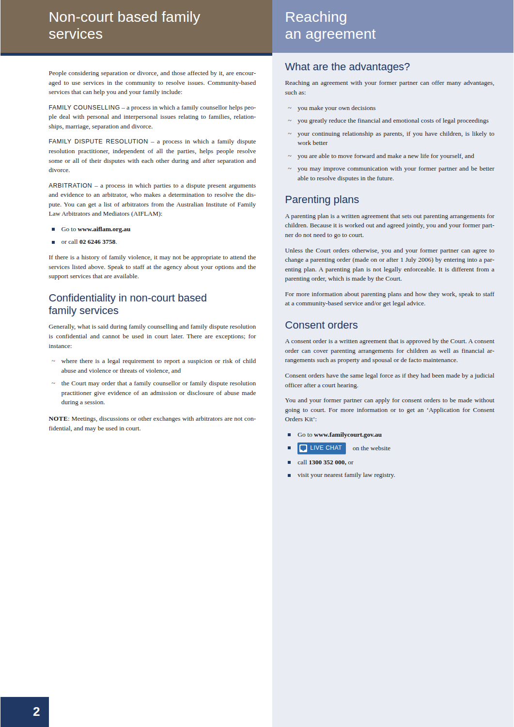Non-court based family
services
People considering separation or divorce, and those affected by it, are encouraged to use services in the community to resolve issues. Community-based services that can help you and your family include:
Family counselling – a process in which a family counsellor helps people deal with personal and interpersonal issues relating to families, relationships, marriage, separation and divorce.
Family dispute resolution – a process in which a family dispute resolution practitioner, independent of all the parties, helps people resolve some or all of their disputes with each other during and after separation and divorce.
Arbitration – a process in which parties to a dispute present arguments and evidence to an arbitrator, who makes a determination to resolve the dispute. You can get a list of arbitrators from the Australian Institute of Family Law Arbitrators and Mediators (AIFLAM):
Go to www.aiflam.org.au
or call 02 6246 3758.
If there is a history of family violence, it may not be appropriate to attend the services listed above. Speak to staff at the agency about your options and the support services that are available.
Confidentiality in non-court based
family services
Generally, what is said during family counselling and family dispute resolution is confidential and cannot be used in court later. There are exceptions; for instance:
where there is a legal requirement to report a suspicion or risk of child abuse and violence or threats of violence, and
the Court may order that a family counsellor or family dispute resolution practitioner give evidence of an admission or disclosure of abuse made during a session.
NOTE: Meetings, discussions or other exchanges with arbitrators are not confidential, and may be used in court.
2
Reaching
an agreement
What are the advantages?
Reaching an agreement with your former partner can offer many advantages, such as:
you make your own decisions
you greatly reduce the financial and emotional costs of legal proceedings
your continuing relationship as parents, if you have children, is likely to work better
you are able to move forward and make a new life for yourself, and
you may improve communication with your former partner and be better able to resolve disputes in the future.
Parenting plans
A parenting plan is a written agreement that sets out parenting arrangements for children. Because it is worked out and agreed jointly, you and your former partner do not need to go to court.
Unless the Court orders otherwise, you and your former partner can agree to change a parenting order (made on or after 1 July 2006) by entering into a parenting plan. A parenting plan is not legally enforceable. It is different from a parenting order, which is made by the Court.
For more information about parenting plans and how they work, speak to staff at a community-based service and/or get legal advice.
Consent orders
A consent order is a written agreement that is approved by the Court. A consent order can cover parenting arrangements for children as well as financial arrangements such as property and spousal or de facto maintenance.
Consent orders have the same legal force as if they had been made by a judicial officer after a court hearing.
You and your former partner can apply for consent orders to be made without going to court. For more information or to get an ‘Application for Consent Orders Kit’:
Go to www.familycourt.gov.au
LIVE CHAT on the website
call 1300 352 000, or
visit your nearest family law registry.